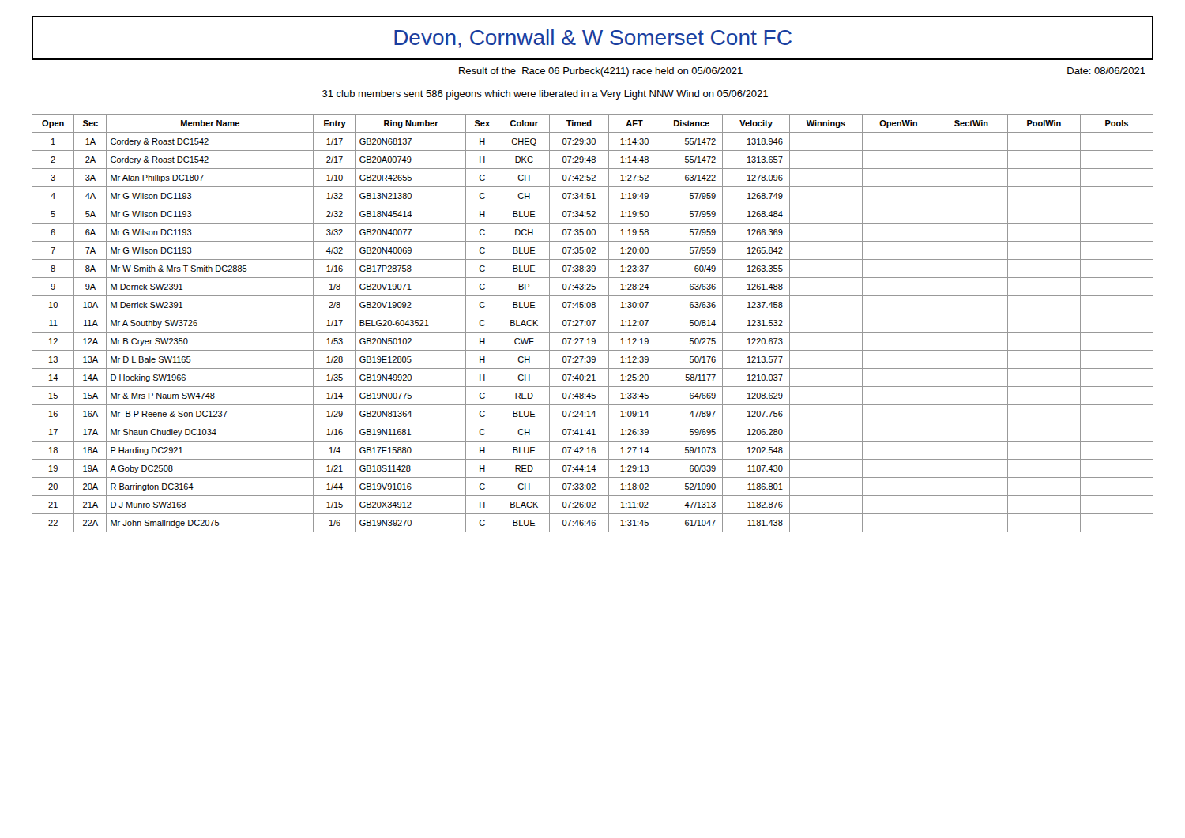Devon, Cornwall & W Somerset Cont FC
Result of the Race 06 Purbeck(4211) race held on 05/06/2021
Date: 08/06/2021
31 club members sent 586 pigeons which were liberated in a Very Light NNW Wind on 05/06/2021
| Open | Sec | Member Name | Entry | Ring Number | Sex | Colour | Timed | AFT | Distance | Velocity | Winnings | OpenWin | SectWin | PoolWin | Pools |
| --- | --- | --- | --- | --- | --- | --- | --- | --- | --- | --- | --- | --- | --- | --- | --- |
| 1 | 1A | Cordery & Roast DC1542 | 1/17 | GB20N68137 | H | CHEQ | 07:29:30 | 1:14:30 | 55/1472 | 1318.946 | | | | | |
| 2 | 2A | Cordery & Roast DC1542 | 2/17 | GB20A00749 | H | DKC | 07:29:48 | 1:14:48 | 55/1472 | 1313.657 | | | | | |
| 3 | 3A | Mr Alan Phillips DC1807 | 1/10 | GB20R42655 | C | CH | 07:42:52 | 1:27:52 | 63/1422 | 1278.096 | | | | | |
| 4 | 4A | Mr G Wilson DC1193 | 1/32 | GB13N21380 | C | CH | 07:34:51 | 1:19:49 | 57/959 | 1268.749 | | | | | |
| 5 | 5A | Mr G Wilson DC1193 | 2/32 | GB18N45414 | H | BLUE | 07:34:52 | 1:19:50 | 57/959 | 1268.484 | | | | | |
| 6 | 6A | Mr G Wilson DC1193 | 3/32 | GB20N40077 | C | DCH | 07:35:00 | 1:19:58 | 57/959 | 1266.369 | | | | | |
| 7 | 7A | Mr G Wilson DC1193 | 4/32 | GB20N40069 | C | BLUE | 07:35:02 | 1:20:00 | 57/959 | 1265.842 | | | | | |
| 8 | 8A | Mr W Smith & Mrs T Smith DC2885 | 1/16 | GB17P28758 | C | BLUE | 07:38:39 | 1:23:37 | 60/49 | 1263.355 | | | | | |
| 9 | 9A | M Derrick SW2391 | 1/8 | GB20V19071 | C | BP | 07:43:25 | 1:28:24 | 63/636 | 1261.488 | | | | | |
| 10 | 10A | M Derrick SW2391 | 2/8 | GB20V19092 | C | BLUE | 07:45:08 | 1:30:07 | 63/636 | 1237.458 | | | | | |
| 11 | 11A | Mr A Southby SW3726 | 1/17 | BELG20-6043521 | C | BLACK | 07:27:07 | 1:12:07 | 50/814 | 1231.532 | | | | | |
| 12 | 12A | Mr B Cryer SW2350 | 1/53 | GB20N50102 | H | CWF | 07:27:19 | 1:12:19 | 50/275 | 1220.673 | | | | | |
| 13 | 13A | Mr D L Bale SW1165 | 1/28 | GB19E12805 | H | CH | 07:27:39 | 1:12:39 | 50/176 | 1213.577 | | | | | |
| 14 | 14A | D Hocking SW1966 | 1/35 | GB19N49920 | H | CH | 07:40:21 | 1:25:20 | 58/1177 | 1210.037 | | | | | |
| 15 | 15A | Mr & Mrs P Naum SW4748 | 1/14 | GB19N00775 | C | RED | 07:48:45 | 1:33:45 | 64/669 | 1208.629 | | | | | |
| 16 | 16A | Mr B P Reene & Son DC1237 | 1/29 | GB20N81364 | C | BLUE | 07:24:14 | 1:09:14 | 47/897 | 1207.756 | | | | | |
| 17 | 17A | Mr Shaun Chudley DC1034 | 1/16 | GB19N11681 | C | CH | 07:41:41 | 1:26:39 | 59/695 | 1206.280 | | | | | |
| 18 | 18A | P Harding DC2921 | 1/4 | GB17E15880 | H | BLUE | 07:42:16 | 1:27:14 | 59/1073 | 1202.548 | | | | | |
| 19 | 19A | A Goby DC2508 | 1/21 | GB18S11428 | H | RED | 07:44:14 | 1:29:13 | 60/339 | 1187.430 | | | | | |
| 20 | 20A | R Barrington DC3164 | 1/44 | GB19V91016 | C | CH | 07:33:02 | 1:18:02 | 52/1090 | 1186.801 | | | | | |
| 21 | 21A | D J Munro SW3168 | 1/15 | GB20X34912 | H | BLACK | 07:26:02 | 1:11:02 | 47/1313 | 1182.876 | | | | | |
| 22 | 22A | Mr John Smallridge DC2075 | 1/6 | GB19N39270 | C | BLUE | 07:46:46 | 1:31:45 | 61/1047 | 1181.438 | | | | | |